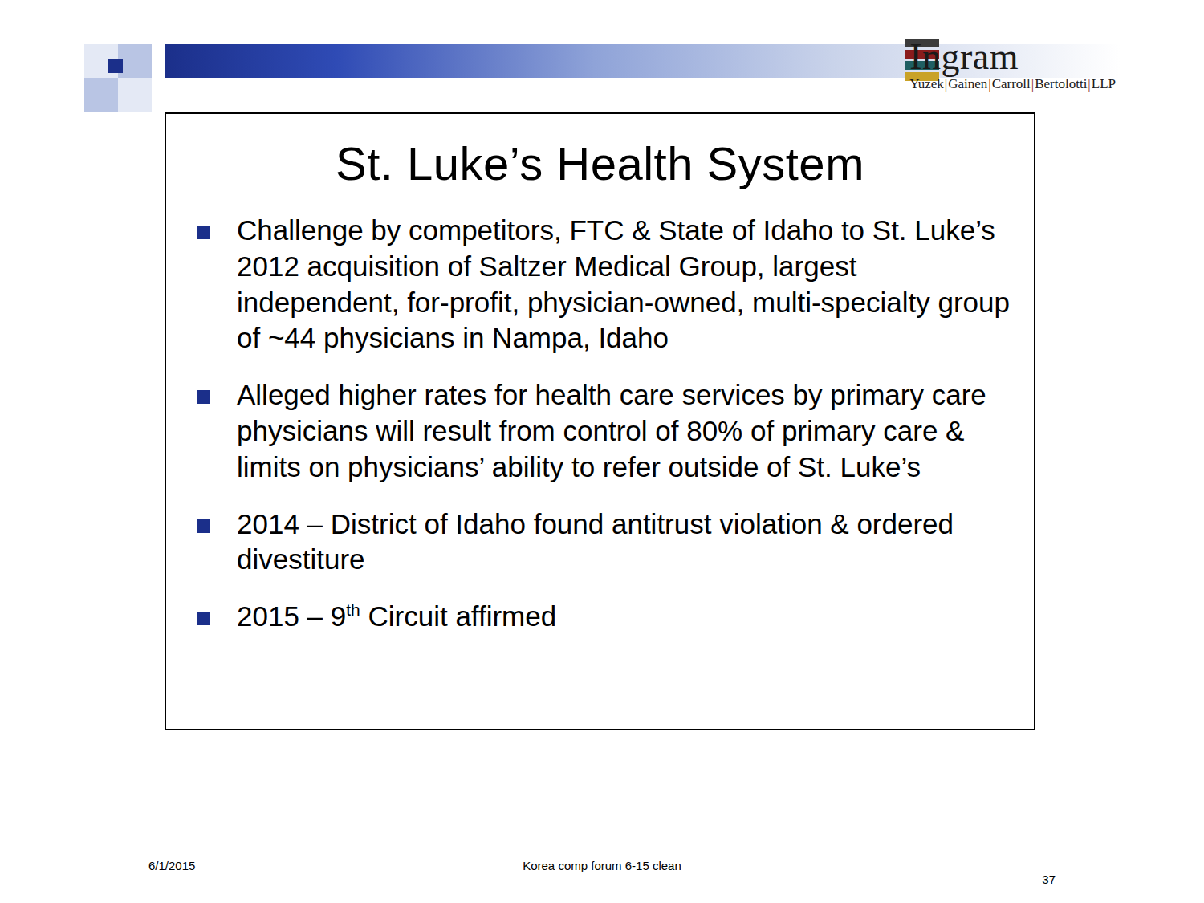Ingram
Yuzek|Gainen|Carroll|Bertolotti|LLP
St. Luke’s Health System
Challenge by competitors, FTC & State of Idaho to St. Luke’s 2012 acquisition of Saltzer Medical Group, largest independent, for-profit, physician-owned, multi-specialty group of ~44 physicians in Nampa, Idaho
Alleged higher rates for health care services by primary care physicians will result from control of 80% of primary care & limits on physicians’ ability to refer outside of St. Luke’s
2014 – District of Idaho found antitrust violation & ordered divestiture
2015 – 9th Circuit affirmed
6/1/2015
Korea comp forum 6-15 clean
37